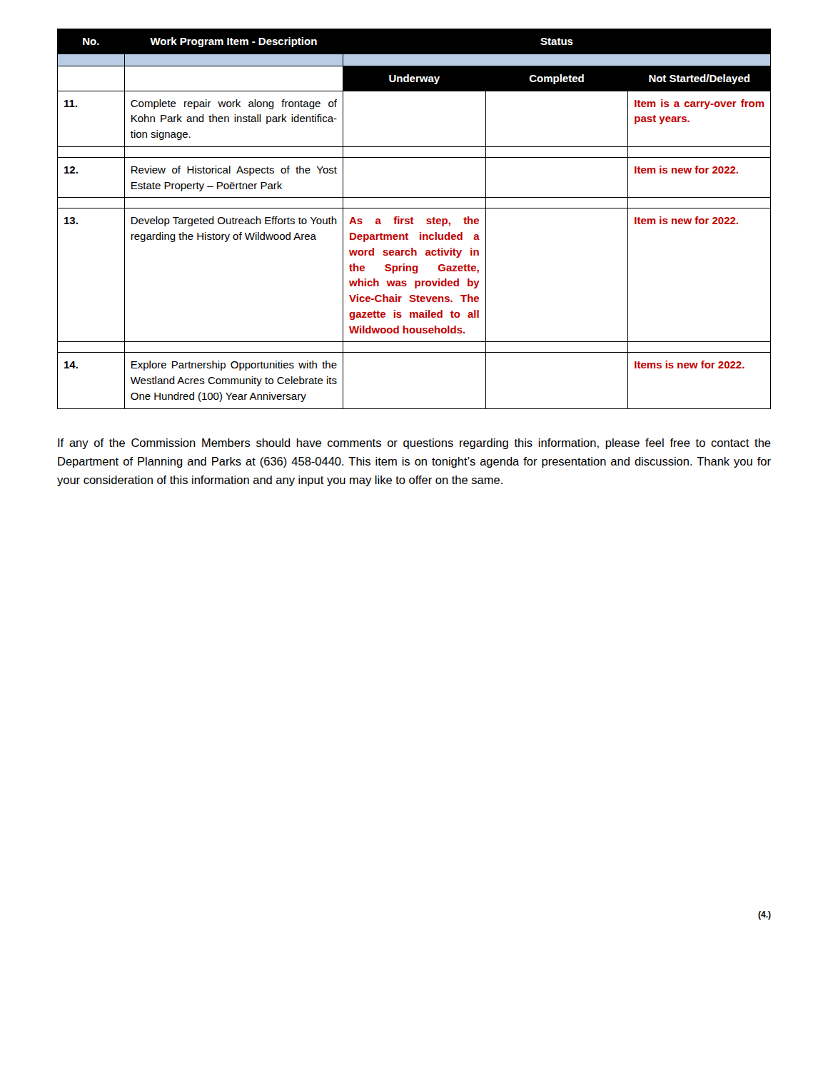| No. | Work Program Item - Description | Status |
| --- | --- | --- |
| | | Underway | Completed | Not Started/Delayed |
| 11. | Complete repair work along frontage of Kohn Park and then install park identification signage. | | | Item is a carry-over from past years. |
| 12. | Review of Historical Aspects of the Yost Estate Property – Poërtner Park | | | Item is new for 2022. |
| 13. | Develop Targeted Outreach Efforts to Youth regarding the History of Wildwood Area | As a first step, the Department included a word search activity in the Spring Gazette, which was provided by Vice-Chair Stevens. The gazette is mailed to all Wildwood households. | | Item is new for 2022. |
| 14. | Explore Partnership Opportunities with the Westland Acres Community to Celebrate its One Hundred (100) Year Anniversary | | | Items is new for 2022. |
If any of the Commission Members should have comments or questions regarding this information, please feel free to contact the Department of Planning and Parks at (636) 458-0440. This item is on tonight’s agenda for presentation and discussion. Thank you for your consideration of this information and any input you may like to offer on the same.
(4.)